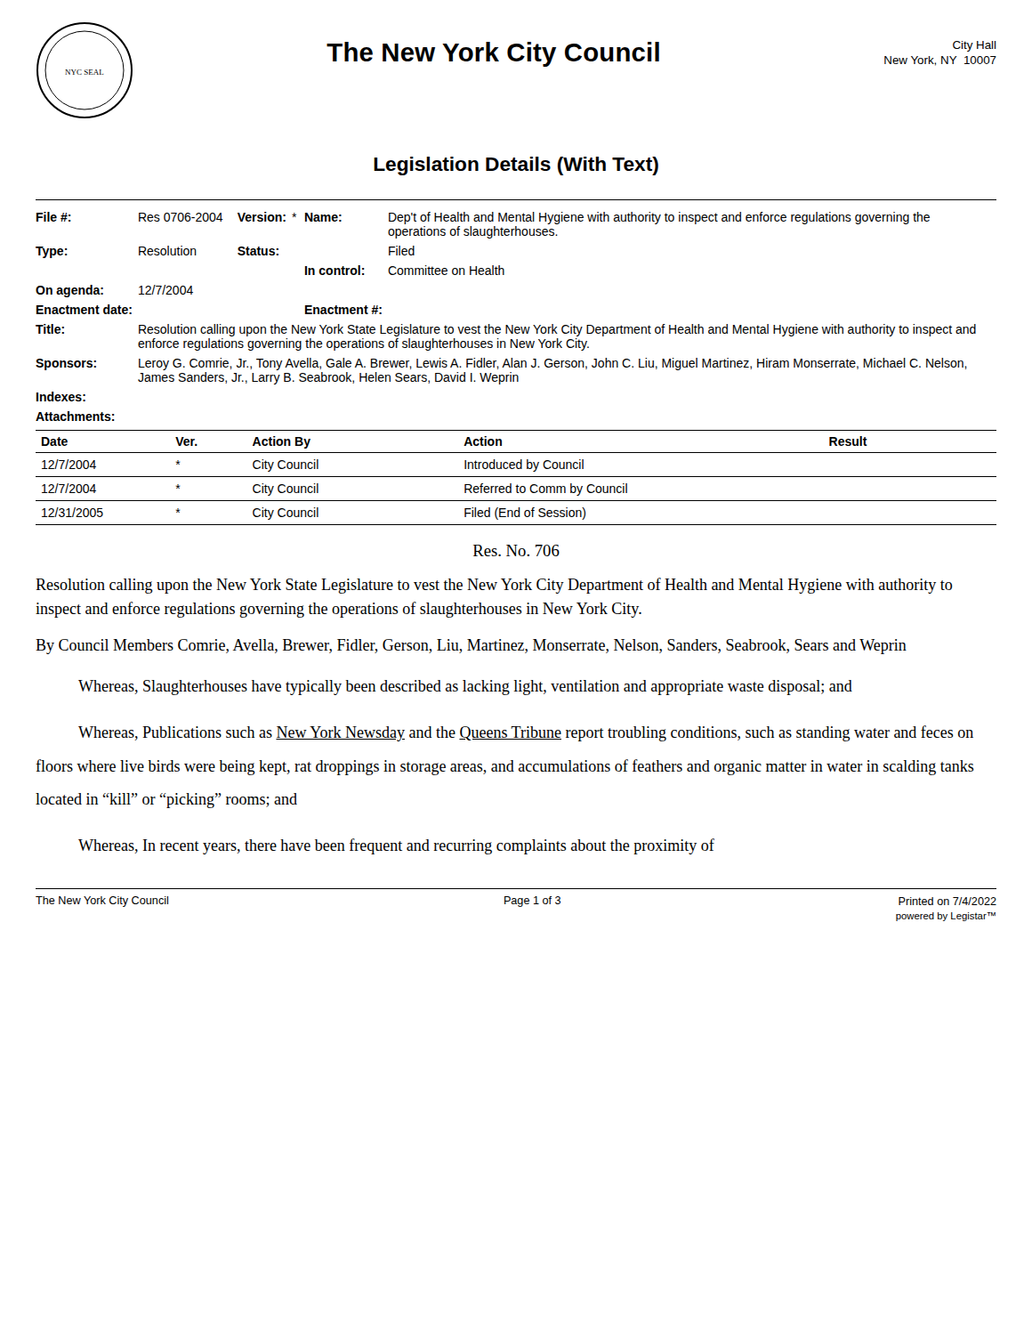The New York City Council
City Hall
New York, NY 10007
Legislation Details (With Text)
| File #: | Res 0706-2004 | Version: | * | Name: | Dep't of Health and Mental Hygiene with authority to inspect and enforce regulations governing the operations of slaughterhouses. |
| Type: | Resolution | Status: | | Filed |
| | In control: | Committee on Health |
| On agenda: | 12/7/2004 |
| Enactment date: | | Enactment #: | |
| Title: | Resolution calling upon the New York State Legislature to vest the New York City Department of Health and Mental Hygiene with authority to inspect and enforce regulations governing the operations of slaughterhouses in New York City. |
| Sponsors: | Leroy G. Comrie, Jr., Tony Avella, Gale A. Brewer, Lewis A. Fidler, Alan J. Gerson, John C. Liu, Miguel Martinez, Hiram Monserrate, Michael C. Nelson, James Sanders, Jr., Larry B. Seabrook, Helen Sears, David I. Weprin |
| Indexes: | |
| Attachments: | |
| Date | Ver. | Action By | Action | Result |
| --- | --- | --- | --- | --- |
| 12/7/2004 | * | City Council | Introduced by Council | |
| 12/7/2004 | * | City Council | Referred to Comm by Council | |
| 12/31/2005 | * | City Council | Filed (End of Session) | |
Res. No. 706
Resolution calling upon the New York State Legislature to vest the New York City Department of Health and Mental Hygiene with authority to inspect and enforce regulations governing the operations of slaughterhouses in New York City.
By Council Members Comrie, Avella, Brewer, Fidler, Gerson, Liu, Martinez, Monserrate, Nelson, Sanders, Seabrook, Sears and Weprin
Whereas, Slaughterhouses have typically been described as lacking light, ventilation and appropriate waste disposal; and
Whereas, Publications such as New York Newsday and the Queens Tribune report troubling conditions, such as standing water and feces on floors where live birds were being kept, rat droppings in storage areas, and accumulations of feathers and organic matter in water in scalding tanks located in “kill” or “picking” rooms; and
Whereas, In recent years, there have been frequent and recurring complaints about the proximity of
The New York City Council
Page 1 of 3
Printed on 7/4/2022
powered by Legistar™